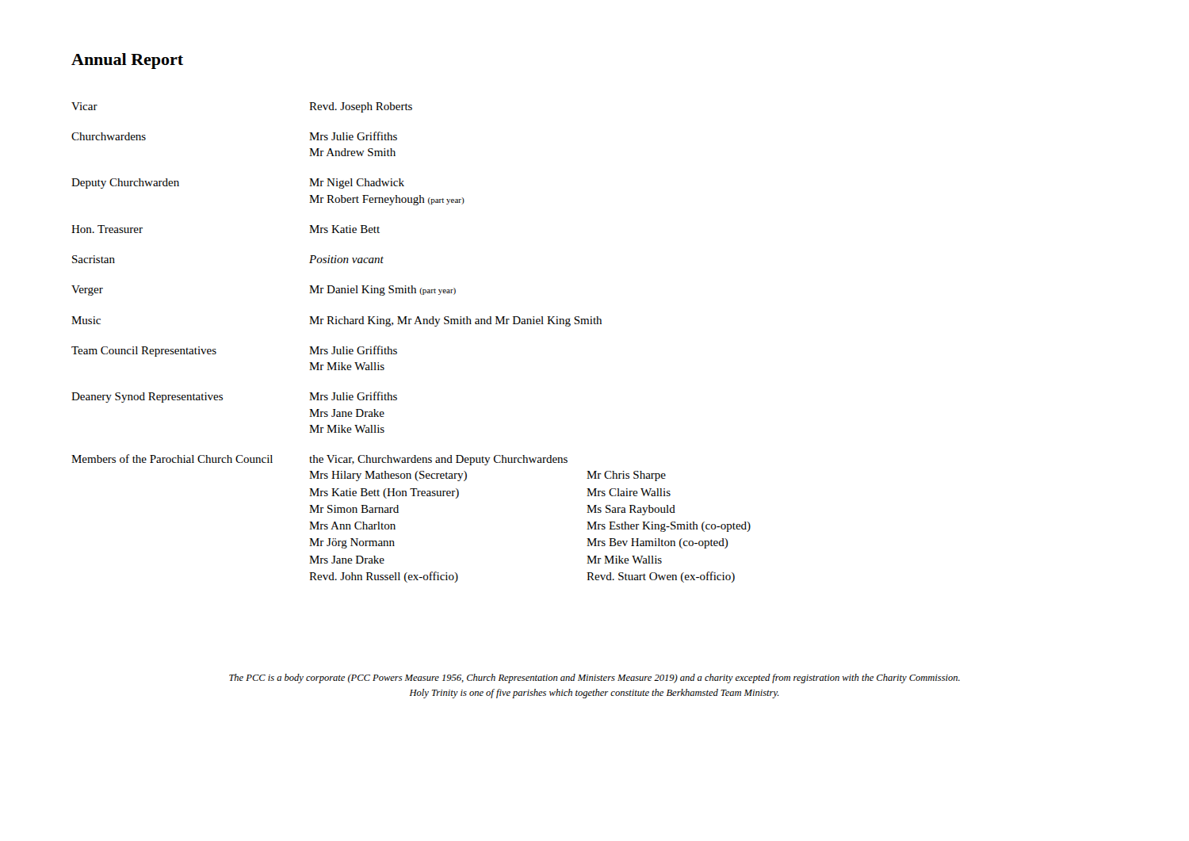Annual Report
| Vicar | Revd. Joseph Roberts |
| Churchwardens | Mrs Julie Griffiths Mr Andrew Smith |
| Deputy Churchwarden | Mr Nigel Chadwick Mr Robert Ferneyhough (part year) |
| Hon. Treasurer | Mrs Katie Bett |
| Sacristan | Position vacant |
| Verger | Mr Daniel King Smith (part year) |
| Music | Mr Richard King, Mr Andy Smith and Mr Daniel King Smith |
| Team Council Representatives | Mrs Julie Griffiths Mr Mike Wallis |
| Deanery Synod Representatives | Mrs Julie Griffiths Mrs Jane Drake Mr Mike Wallis |
| Members of the Parochial Church Council | the Vicar, Churchwardens and Deputy Churchwardens / Mrs Hilary Matheson (Secretary) / Mr Chris Sharpe / / Mrs Katie Bett (Hon Treasurer) / Mrs Claire Wallis / / Mr Simon Barnard / Ms Sara Raybould / / Mrs Ann Charlton / Mrs Esther King-Smith (co-opted) / / Mr Jörg Normann / Mrs Bev Hamilton (co-opted) / / Mrs Jane Drake / Mr Mike Wallis / / Revd. John Russell (ex-officio) / Revd. Stuart Owen (ex-officio) / |
The PCC is a body corporate (PCC Powers Measure 1956, Church Representation and Ministers Measure 2019) and a charity excepted from registration with the Charity Commission.
Holy Trinity is one of five parishes which together constitute the Berkhamsted Team Ministry.